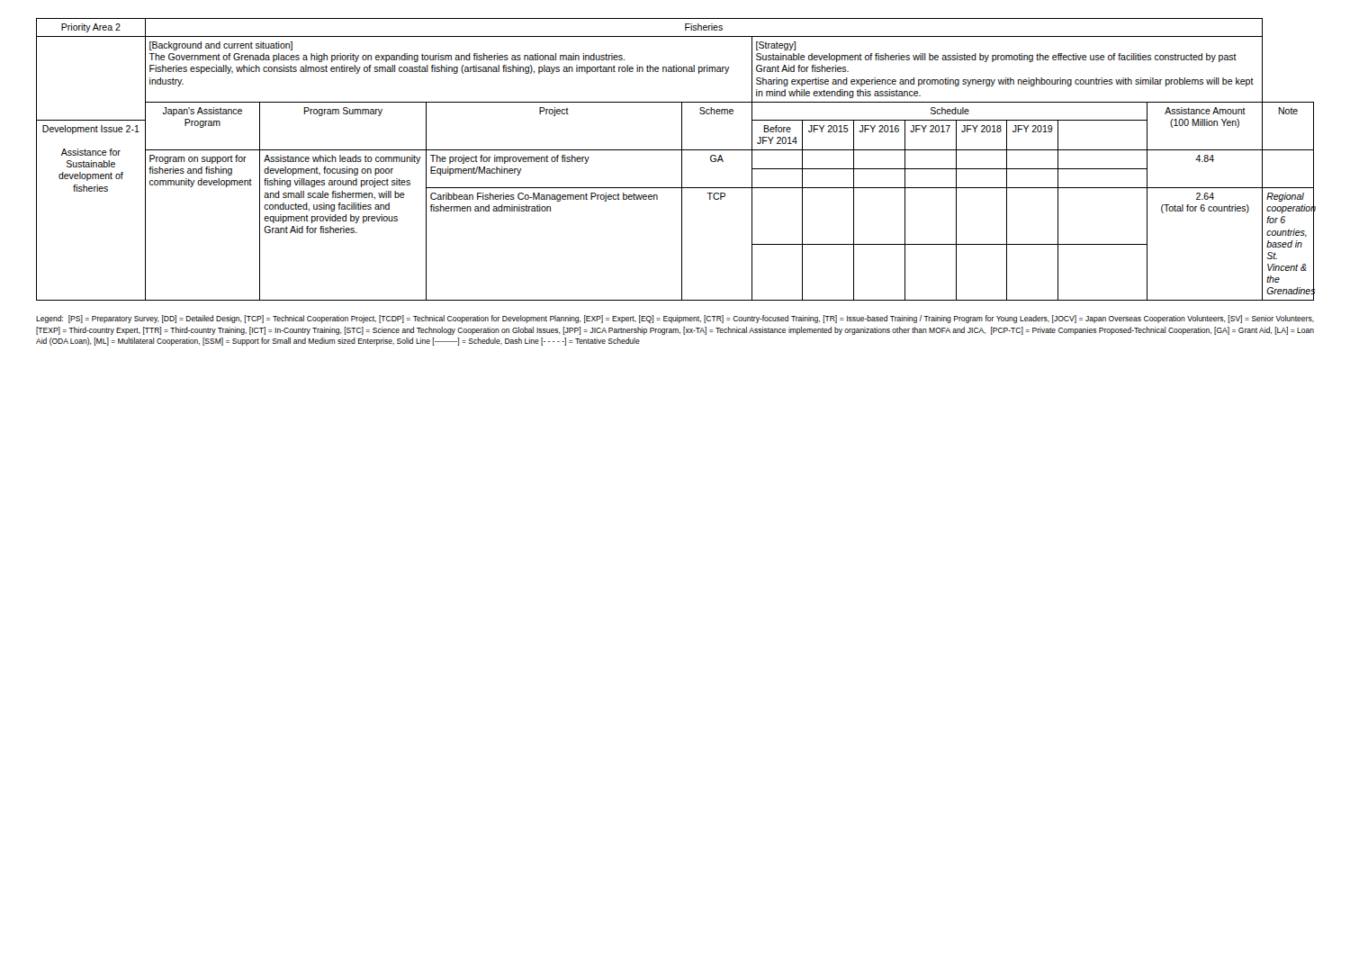| Priority Area 2 | Fisheries |
| | [Background and current situation] The Government of Grenada places a high priority on expanding tourism and fisheries as national main industries. Fisheries especially, which consists almost entirely of small coastal fishing (artisanal fishing), plays an important role in the national primary industry. | [Strategy] Sustainable development of fisheries will be assisted by promoting the effective use of facilities constructed by past Grant Aid for fisheries. Sharing expertise and experience and promoting synergy with neighbouring countries with similar problems will be kept in mind while extending this assistance. |
| Japan's Assistance Program | Program Summary | Project | Scheme | Schedule | Assistance Amount (100 Million Yen) | Note |
| Development Issue 2-1 Assistance for Sustainable development of fisheries | Before JFY 2014 | JFY 2015 | JFY 2016 | JFY 2017 | JFY 2018 | JFY 2019 | |
| Program on support for fisheries and fishing community development | Assistance which leads to community development, focusing on poor fishing villages around project sites and small scale fishermen, will be conducted, using facilities and equipment provided by previous Grant Aid for fisheries. | The project for improvement of fishery Equipment/Machinery | GA | | | | | | | | 4.84 | |
| Caribbean Fisheries Co-Management Project between fishermen and administration | TCP | | | | | | | | 2.64 (Total for 6 countries) | Regional cooperation for 6 countries, based in St. Vincent & the Grenadines |
Legend: [PS] = Preparatory Survey, [DD] = Detailed Design, [TCP] = Technical Cooperation Project, [TCDP] = Technical Cooperation for Development Planning, [EXP] = Expert, [EQ] = Equipment, [CTR] = Country-focused Training, [TR] = Issue-based Training / Training Program for Young Leaders, [JOCV] = Japan Overseas Cooperation Volunteers, [SV] = Senior Volunteers, [TEXP] = Third-country Expert, [TTR] = Third-country Training, [ICT] = In-Country Training, [STC] = Science and Technology Cooperation on Global Issues, [JPP] = JICA Partnership Program, [xx-TA] = Technical Assistance implemented by organizations other than MOFA and JICA, [PCP-TC] = Private Companies Proposed-Technical Cooperation, [GA] = Grant Aid, [LA] = Loan Aid (ODA Loan), [ML] = Multilateral Cooperation, [SSM] = Support for Small and Medium sized Enterprise, Solid Line [———] = Schedule, Dash Line [- - - - -] = Tentative Schedule